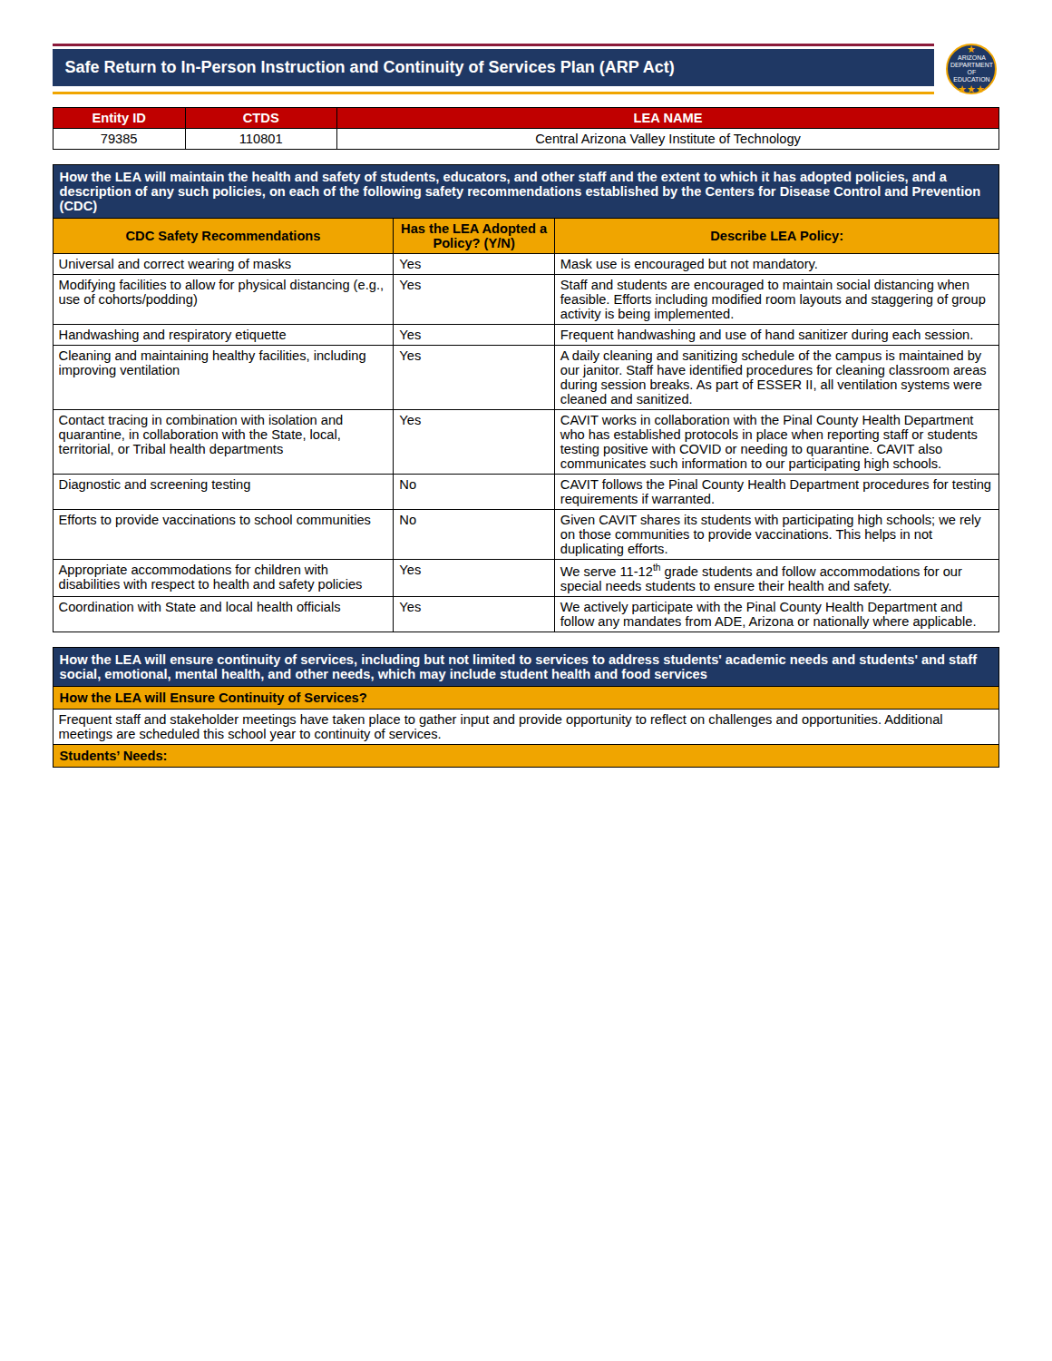Safe Return to In-Person Instruction and Continuity of Services Plan (ARP Act)
★ ARIZONA
DEPARTMENT
OF EDUCATION ★★★
| Entity ID | CTDS | LEA NAME |
| --- | --- | --- |
| 79385 | 110801 | Central Arizona Valley Institute of Technology |
| How the LEA will maintain the health and safety of students, educators, and other staff and the extent to which it has adopted policies, and a description of any such policies , on each of the following safety recommendations established by the Centers for Disease Control and Prevention (CDC) |
| CDC Safety Recommendations | Has the LEA Adopted a Policy? (Y/N) | Describe LEA Policy: |
| Universal and correct wearing of masks | Yes | Mask use is encouraged but not mandatory. |
| Modifying facilities to allow for physical distancing (e.g., use of cohorts/podding) | Yes | Staff and students are encouraged to maintain social distancing when feasible. Efforts including modified room layouts and staggering of group activity is being implemented. |
| Handwashing and respiratory etiquette | Yes | Frequent handwashing and use of hand sanitizer during each session. |
| Cleaning and maintaining healthy facilities, including improving ventilation | Yes | A daily cleaning and sanitizing schedule of the campus is maintained by our janitor. Staff have identified procedures for cleaning classroom areas during session breaks. As part of ESSER II, all ventilation systems were cleaned and sanitized. |
| Contact tracing in combination with isolation and quarantine, in collaboration with the State, local, territorial, or Tribal health departments | Yes | CAVIT works in collaboration with the Pinal County Health Department who has established protocols in place when reporting staff or students testing positive with COVID or needing to quarantine. CAVIT also communicates such information to our participating high schools. |
| Diagnostic and screening testing | No | CAVIT follows the Pinal County Health Department procedures for testing requirements if warranted. |
| Efforts to provide vaccinations to school communities | No | Given CAVIT shares its students with participating high schools; we rely on those communities to provide vaccinations. This helps in not duplicating efforts. |
| Appropriate accommodations for children with disabilities with respect to health and safety policies | Yes | We serve 11-12 th grade students and follow accommodations for our special needs students to ensure their health and safety. |
| Coordination with State and local health officials | Yes | We actively participate with the Pinal County Health Department and follow any mandates from ADE, Arizona or nationally where applicable. |
| How the LEA will ensure continuity of services , including but not limited to services to address students' academic needs and students' and staff social, emotional, mental health , and other needs , which may include student health and food services |
| How the LEA will Ensure Continuity of Services? |
| Frequent staff and stakeholder meetings have taken place to gather input and provide opportunity to reflect on challenges and opportunities. Additional meetings are scheduled this school year to continuity of services. |
| Students’ Needs: |